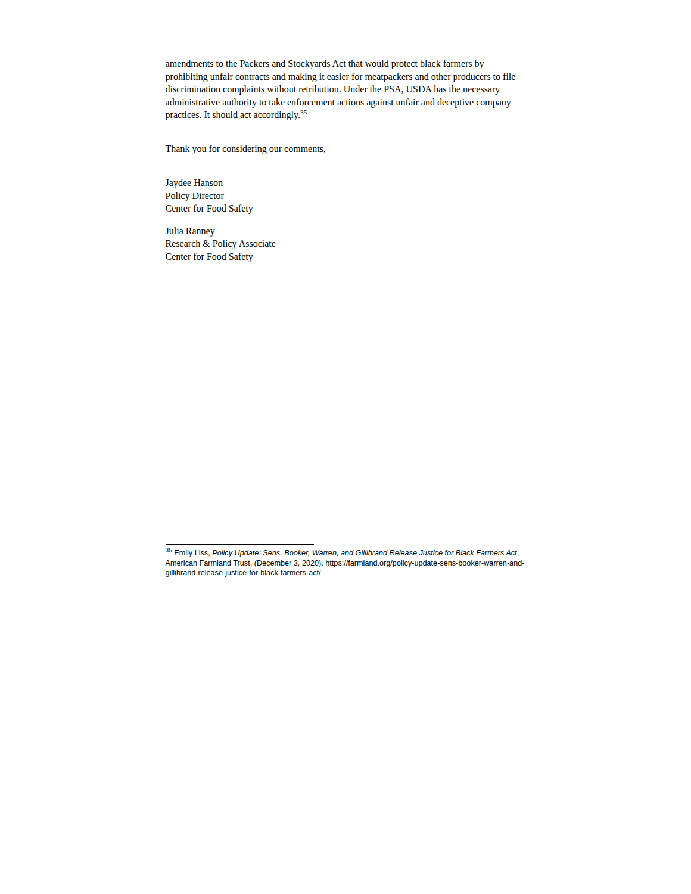amendments to the Packers and Stockyards Act that would protect black farmers by prohibiting unfair contracts and making it easier for meatpackers and other producers to file discrimination complaints without retribution. Under the PSA, USDA has the necessary administrative authority to take enforcement actions against unfair and deceptive company practices. It should act accordingly.35
Thank you for considering our comments,
Jaydee Hanson
Policy Director
Center for Food Safety
Julia Ranney
Research & Policy Associate
Center for Food Safety
35 Emily Liss, Policy Update: Sens. Booker, Warren, and Gillibrand Release Justice for Black Farmers Act, American Farmland Trust, (December 3, 2020), https://farmland.org/policy-update-sens-booker-warren-and-gillibrand-release-justice-for-black-farmers-act/